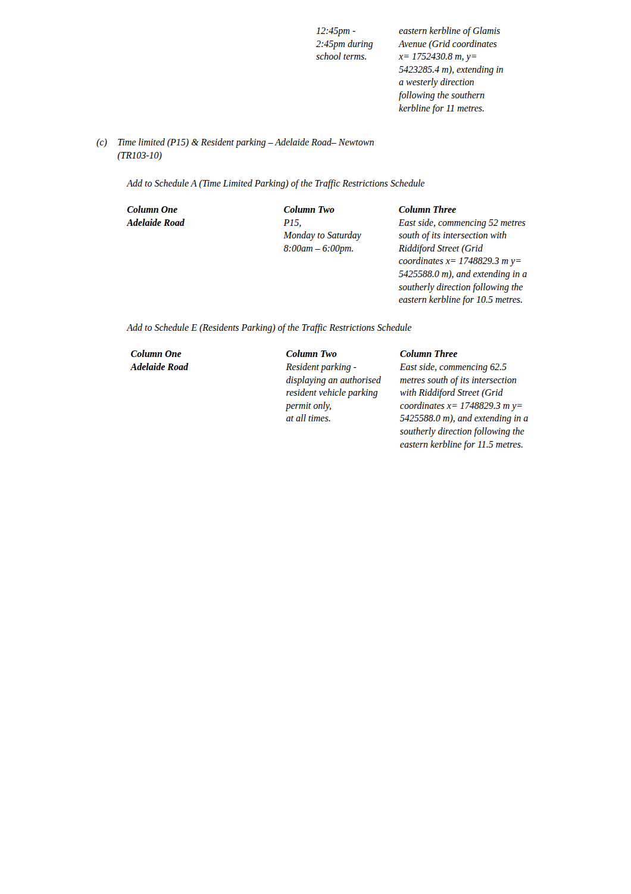| 12:45pm - 2:45pm during school terms. | eastern kerbline of Glamis Avenue (Grid coordinates x= 1752430.8 m, y= 5423285.4 m), extending in a westerly direction following the southern kerbline for 11 metres. |
(c) Time limited (P15) & Resident parking – Adelaide Road– Newtown
(TR103-10)
Add to Schedule A (Time Limited Parking) of the Traffic Restrictions Schedule
| Column One Adelaide Road | Column Two P15, Monday to Saturday 8:00am – 6:00pm. | Column Three East side, commencing 52 metres south of its intersection with Riddiford Street (Grid coordinates x= 1748829.3 m y= 5425588.0 m), and extending in a southerly direction following the eastern kerbline for 10.5 metres. |
Add to Schedule E (Residents Parking) of the Traffic Restrictions Schedule
| Column One Adelaide Road | Column Two Resident parking - displaying an authorised resident vehicle parking permit only, at all times. | Column Three East side, commencing 62.5 metres south of its intersection with Riddiford Street (Grid coordinates x= 1748829.3 m y= 5425588.0 m), and extending in a southerly direction following the eastern kerbline for 11.5 metres. |